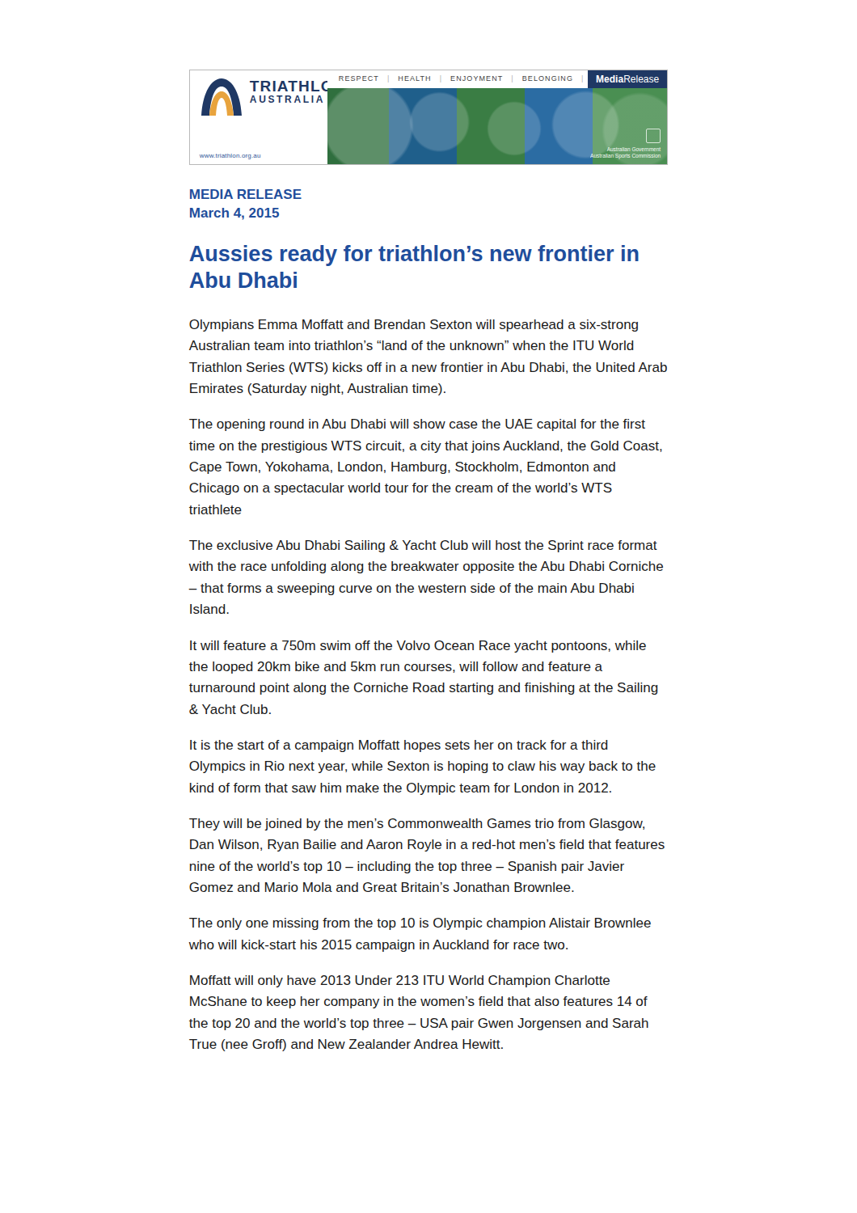TRIATHLON
AUSTRALIA
www.triathlon.org.au
RESPECT| HEALTH| ENJOYMENT| BELONGING| ACHIEVEMENT
Media Release
Australian Government
Australian Sports Commission
MEDIA RELEASE
March 4, 2015
Aussies ready for triathlon’s new frontier in Abu Dhabi
Olympians Emma Moffatt and Brendan Sexton will spearhead a six-strong Australian team into triathlon’s “land of the unknown” when the ITU World Triathlon Series (WTS) kicks off in a new frontier in Abu Dhabi, the United Arab Emirates (Saturday night, Australian time).
The opening round in Abu Dhabi will show case the UAE capital for the first time on the prestigious WTS circuit, a city that joins Auckland, the Gold Coast, Cape Town, Yokohama, London, Hamburg, Stockholm, Edmonton and Chicago on a spectacular world tour for the cream of the world’s WTS triathlete
The exclusive Abu Dhabi Sailing & Yacht Club will host the Sprint race format with the race unfolding along the breakwater opposite the Abu Dhabi Corniche – that forms a sweeping curve on the western side of the main Abu Dhabi Island.
It will feature a 750m swim off the Volvo Ocean Race yacht pontoons, while the looped 20km bike and 5km run courses, will follow and feature a turnaround point along the Corniche Road starting and finishing at the Sailing & Yacht Club.
It is the start of a campaign Moffatt hopes sets her on track for a third Olympics in Rio next year, while Sexton is hoping to claw his way back to the kind of form that saw him make the Olympic team for London in 2012.
They will be joined by the men’s Commonwealth Games trio from Glasgow, Dan Wilson, Ryan Bailie and Aaron Royle in a red-hot men’s field that features nine of the world’s top 10 – including the top three – Spanish pair Javier Gomez and Mario Mola and Great Britain’s Jonathan Brownlee.
The only one missing from the top 10 is Olympic champion Alistair Brownlee who will kick-start his 2015 campaign in Auckland for race two.
Moffatt will only have 2013 Under 213 ITU World Champion Charlotte McShane to keep her company in the women’s field that also features 14 of the top 20 and the world’s top three – USA pair Gwen Jorgensen and Sarah True (nee Groff) and New Zealander Andrea Hewitt.